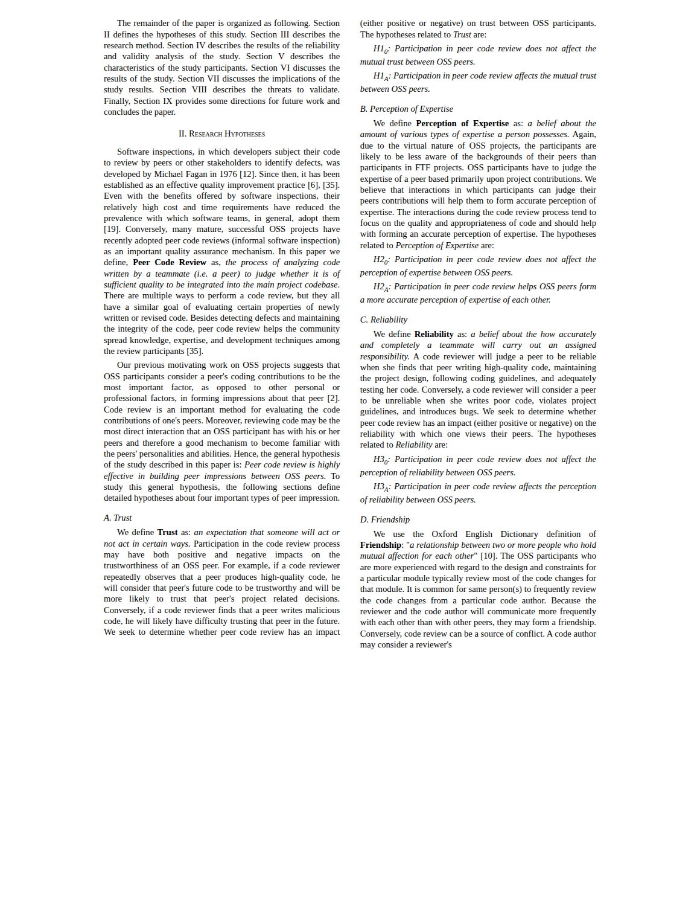The remainder of the paper is organized as following. Section II defines the hypotheses of this study. Section III describes the research method. Section IV describes the results of the reliability and validity analysis of the study. Section V describes the characteristics of the study participants. Section VI discusses the results of the study. Section VII discusses the implications of the study results. Section VIII describes the threats to validate. Finally, Section IX provides some directions for future work and concludes the paper.
II. Research Hypotheses
Software inspections, in which developers subject their code to review by peers or other stakeholders to identify defects, was developed by Michael Fagan in 1976 [12]. Since then, it has been established as an effective quality improvement practice [6], [35]. Even with the benefits offered by software inspections, their relatively high cost and time requirements have reduced the prevalence with which software teams, in general, adopt them [19]. Conversely, many mature, successful OSS projects have recently adopted peer code reviews (informal software inspection) as an important quality assurance mechanism. In this paper we define, Peer Code Review as, the process of analyzing code written by a teammate (i.e. a peer) to judge whether it is of sufficient quality to be integrated into the main project codebase. There are multiple ways to perform a code review, but they all have a similar goal of evaluating certain properties of newly written or revised code. Besides detecting defects and maintaining the integrity of the code, peer code review helps the community spread knowledge, expertise, and development techniques among the review participants [35].
Our previous motivating work on OSS projects suggests that OSS participants consider a peer's coding contributions to be the most important factor, as opposed to other personal or professional factors, in forming impressions about that peer [2]. Code review is an important method for evaluating the code contributions of one's peers. Moreover, reviewing code may be the most direct interaction that an OSS participant has with his or her peers and therefore a good mechanism to become familiar with the peers' personalities and abilities. Hence, the general hypothesis of the study described in this paper is: Peer code review is highly effective in building peer impressions between OSS peers. To study this general hypothesis, the following sections define detailed hypotheses about four important types of peer impression.
A. Trust
We define Trust as: an expectation that someone will act or not act in certain ways. Participation in the code review process may have both positive and negative impacts on the trustworthiness of an OSS peer. For example, if a code reviewer repeatedly observes that a peer produces high-quality code, he will consider that peer's future code to be trustworthy and will be more likely to trust that peer's project related decisions. Conversely, if a code reviewer finds that a peer writes malicious code, he will likely have difficulty trusting that peer in the future. We seek to determine whether peer code review has an impact (either positive or negative) on trust between OSS participants. The hypotheses related to Trust are:
H10: Participation in peer code review does not affect the mutual trust between OSS peers.
H1A: Participation in peer code review affects the mutual trust between OSS peers.
B. Perception of Expertise
We define Perception of Expertise as: a belief about the amount of various types of expertise a person possesses. Again, due to the virtual nature of OSS projects, the participants are likely to be less aware of the backgrounds of their peers than participants in FTF projects. OSS participants have to judge the expertise of a peer based primarily upon project contributions. We believe that interactions in which participants can judge their peers contributions will help them to form accurate perception of expertise. The interactions during the code review process tend to focus on the quality and appropriateness of code and should help with forming an accurate perception of expertise. The hypotheses related to Perception of Expertise are:
H20: Participation in peer code review does not affect the perception of expertise between OSS peers.
H2A: Participation in peer code review helps OSS peers form a more accurate perception of expertise of each other.
C. Reliability
We define Reliability as: a belief about the how accurately and completely a teammate will carry out an assigned responsibility. A code reviewer will judge a peer to be reliable when she finds that peer writing high-quality code, maintaining the project design, following coding guidelines, and adequately testing her code. Conversely, a code reviewer will consider a peer to be unreliable when she writes poor code, violates project guidelines, and introduces bugs. We seek to determine whether peer code review has an impact (either positive or negative) on the reliability with which one views their peers. The hypotheses related to Reliability are:
H30: Participation in peer code review does not affect the perception of reliability between OSS peers.
H3A: Participation in peer code review affects the perception of reliability between OSS peers.
D. Friendship
We use the Oxford English Dictionary definition of Friendship: "a relationship between two or more people who hold mutual affection for each other" [10]. The OSS participants who are more experienced with regard to the design and constraints for a particular module typically review most of the code changes for that module. It is common for same person(s) to frequently review the code changes from a particular code author. Because the reviewer and the code author will communicate more frequently with each other than with other peers, they may form a friendship. Conversely, code review can be a source of conflict. A code author may consider a reviewer's